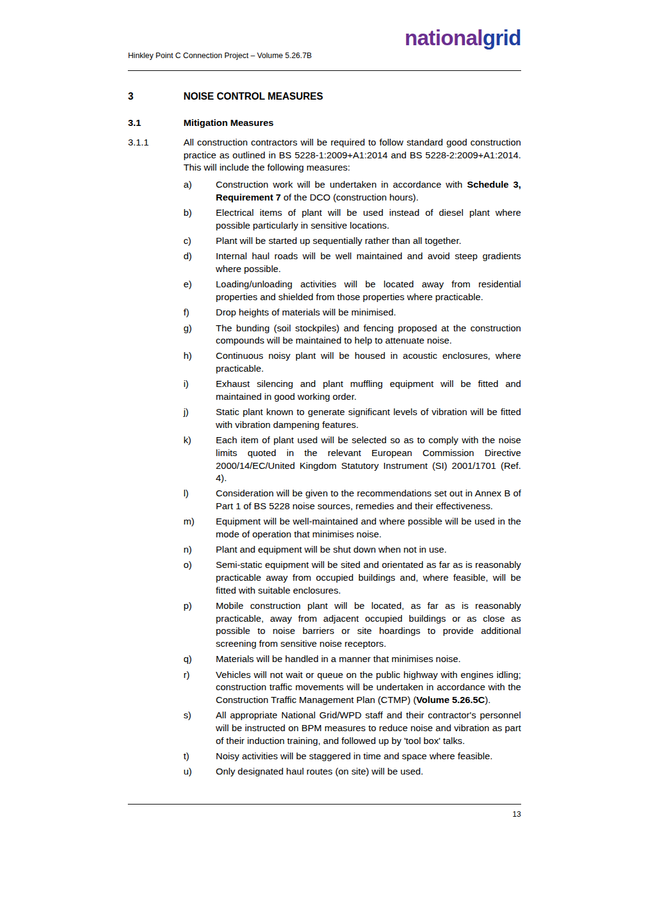Hinkley Point C Connection Project – Volume 5.26.7B
national grid
3 NOISE CONTROL MEASURES
3.1 Mitigation Measures
3.1.1
All construction contractors will be required to follow standard good construction practice as outlined in BS 5228-1:2009+A1:2014 and BS 5228-2:2009+A1:2014. This will include the following measures:
a) Construction work will be undertaken in accordance with Schedule 3, Requirement 7 of the DCO (construction hours).
b) Electrical items of plant will be used instead of diesel plant where possible particularly in sensitive locations.
c) Plant will be started up sequentially rather than all together.
d) Internal haul roads will be well maintained and avoid steep gradients where possible.
e) Loading/unloading activities will be located away from residential properties and shielded from those properties where practicable.
f) Drop heights of materials will be minimised.
g) The bunding (soil stockpiles) and fencing proposed at the construction compounds will be maintained to help to attenuate noise.
h) Continuous noisy plant will be housed in acoustic enclosures, where practicable.
i) Exhaust silencing and plant muffling equipment will be fitted and maintained in good working order.
j) Static plant known to generate significant levels of vibration will be fitted with vibration dampening features.
k) Each item of plant used will be selected so as to comply with the noise limits quoted in the relevant European Commission Directive 2000/14/EC/United Kingdom Statutory Instrument (SI) 2001/1701 (Ref. 4).
l) Consideration will be given to the recommendations set out in Annex B of Part 1 of BS 5228 noise sources, remedies and their effectiveness.
m) Equipment will be well-maintained and where possible will be used in the mode of operation that minimises noise.
n) Plant and equipment will be shut down when not in use.
o) Semi-static equipment will be sited and orientated as far as is reasonably practicable away from occupied buildings and, where feasible, will be fitted with suitable enclosures.
p) Mobile construction plant will be located, as far as is reasonably practicable, away from adjacent occupied buildings or as close as possible to noise barriers or site hoardings to provide additional screening from sensitive noise receptors.
q) Materials will be handled in a manner that minimises noise.
r) Vehicles will not wait or queue on the public highway with engines idling; construction traffic movements will be undertaken in accordance with the Construction Traffic Management Plan (CTMP) (Volume 5.26.5C).
s) All appropriate National Grid/WPD staff and their contractor's personnel will be instructed on BPM measures to reduce noise and vibration as part of their induction training, and followed up by 'tool box' talks.
t) Noisy activities will be staggered in time and space where feasible.
u) Only designated haul routes (on site) will be used.
13